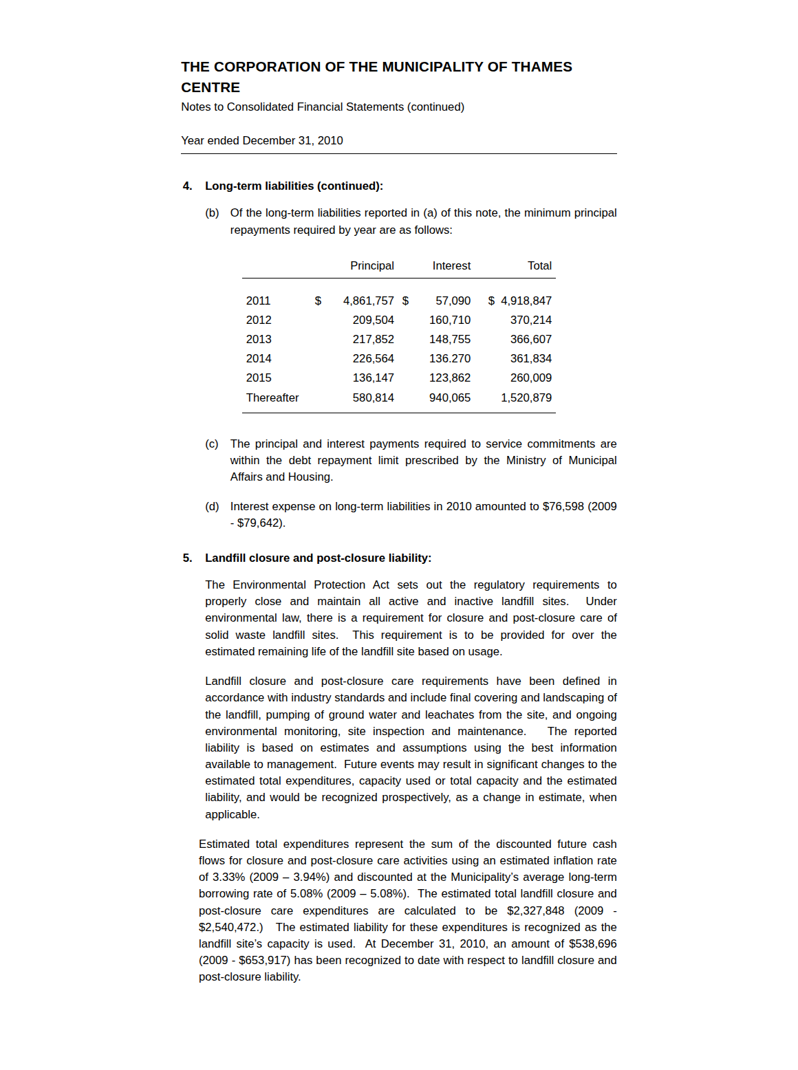THE CORPORATION OF THE MUNICIPALITY OF THAMES CENTRE
Notes to Consolidated Financial Statements (continued)
Year ended December 31, 2010
4. Long-term liabilities (continued):
(b) Of the long-term liabilities reported in (a) of this note, the minimum principal repayments required by year are as follows:
| | | Principal | | Interest | Total |
| --- | --- | --- | --- | --- | --- |
| 2011 | $ | 4,861,757 | $ | 57,090 | $ 4,918,847 |
| 2012 | | 209,504 | | 160,710 | 370,214 |
| 2013 | | 217,852 | | 148,755 | 366,607 |
| 2014 | | 226,564 | | 136.270 | 361,834 |
| 2015 | | 136,147 | | 123,862 | 260,009 |
| Thereafter | | 580,814 | | 940,065 | 1,520,879 |
(c) The principal and interest payments required to service commitments are within the debt repayment limit prescribed by the Ministry of Municipal Affairs and Housing.
(d) Interest expense on long-term liabilities in 2010 amounted to $76,598 (2009 - $79,642).
5. Landfill closure and post-closure liability:
The Environmental Protection Act sets out the regulatory requirements to properly close and maintain all active and inactive landfill sites. Under environmental law, there is a requirement for closure and post-closure care of solid waste landfill sites. This requirement is to be provided for over the estimated remaining life of the landfill site based on usage.
Landfill closure and post-closure care requirements have been defined in accordance with industry standards and include final covering and landscaping of the landfill, pumping of ground water and leachates from the site, and ongoing environmental monitoring, site inspection and maintenance. The reported liability is based on estimates and assumptions using the best information available to management. Future events may result in significant changes to the estimated total expenditures, capacity used or total capacity and the estimated liability, and would be recognized prospectively, as a change in estimate, when applicable.
Estimated total expenditures represent the sum of the discounted future cash flows for closure and post-closure care activities using an estimated inflation rate of 3.33% (2009 – 3.94%) and discounted at the Municipality’s average long-term borrowing rate of 5.08% (2009 – 5.08%). The estimated total landfill closure and post-closure care expenditures are calculated to be $2,327,848 (2009 - $2,540,472.) The estimated liability for these expenditures is recognized as the landfill site’s capacity is used. At December 31, 2010, an amount of $538,696 (2009 - $653,917) has been recognized to date with respect to landfill closure and post-closure liability.